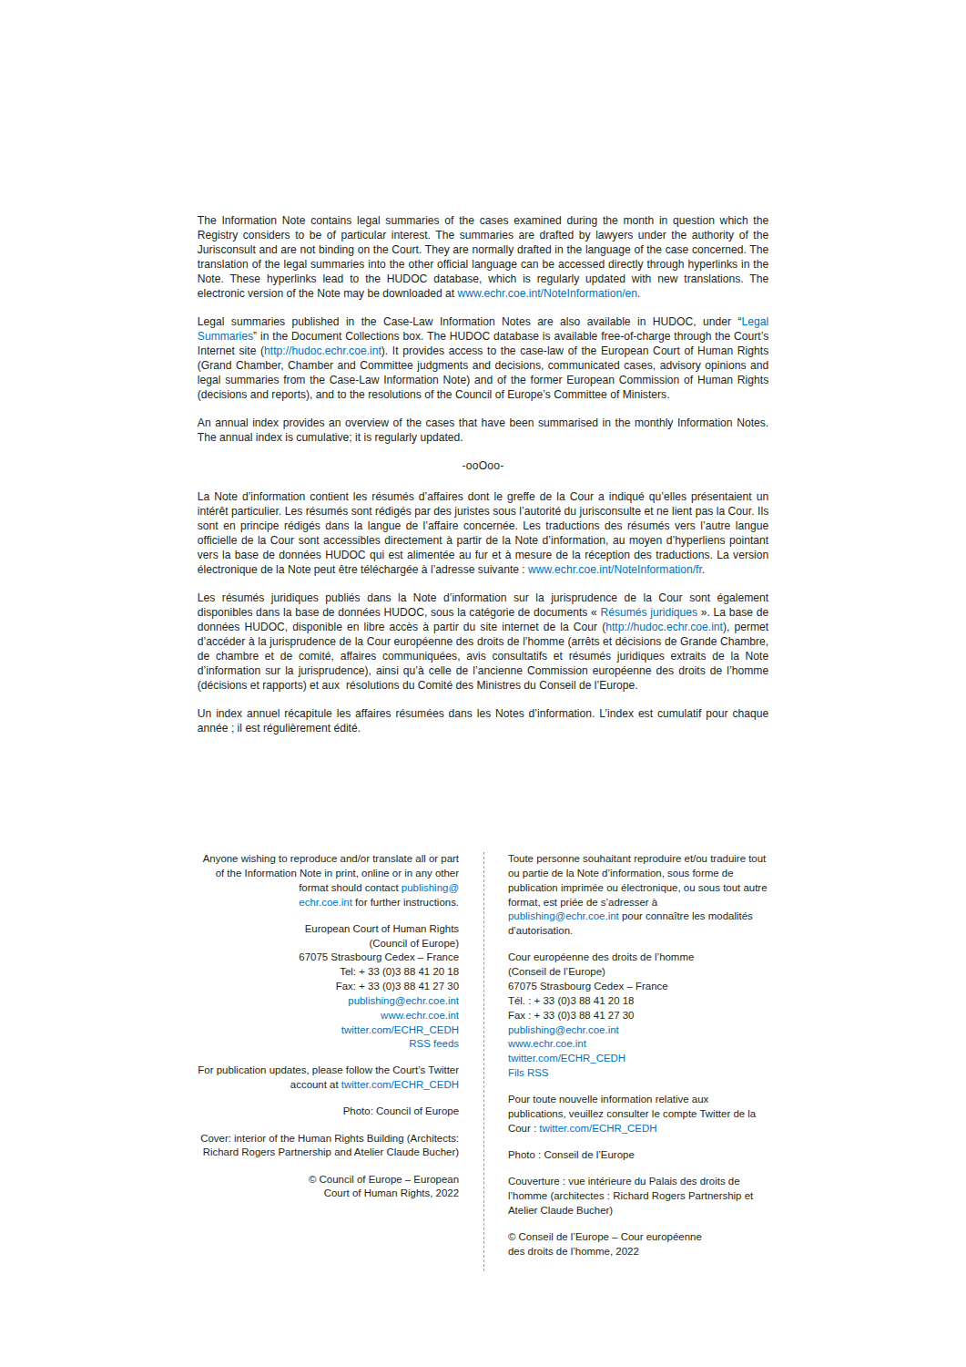The Information Note contains legal summaries of the cases examined during the month in question which the Registry considers to be of particular interest. The summaries are drafted by lawyers under the authority of the Jurisconsult and are not binding on the Court. They are normally drafted in the language of the case concerned. The translation of the legal summaries into the other official language can be accessed directly through hyperlinks in the Note. These hyperlinks lead to the HUDOC database, which is regularly updated with new translations. The electronic version of the Note may be downloaded at www.echr.coe.int/NoteInformation/en.
Legal summaries published in the Case-Law Information Notes are also available in HUDOC, under “Legal Summaries” in the Document Collections box. The HUDOC database is available free-of-charge through the Court’s Internet site (http://hudoc.echr.coe.int). It provides access to the case-law of the European Court of Human Rights (Grand Chamber, Chamber and Committee judgments and decisions, communicated cases, advisory opinions and legal summaries from the Case-Law Information Note) and of the former European Commission of Human Rights (decisions and reports), and to the resolutions of the Council of Europe’s Committee of Ministers.
An annual index provides an overview of the cases that have been summarised in the monthly Information Notes. The annual index is cumulative; it is regularly updated.
-ooOoo-
La Note d’information contient les résumés d’affaires dont le greffe de la Cour a indiqué qu’elles présentaient un intérêt particulier. Les résumés sont rédigés par des juristes sous l’autorité du jurisconsulte et ne lient pas la Cour. Ils sont en principe rédigés dans la langue de l’affaire concernée. Les traductions des résumés vers l’autre langue officielle de la Cour sont accessibles directement à partir de la Note d’information, au moyen d’hyperliens pointant vers la base de données HUDOC qui est alimentée au fur et à mesure de la réception des traductions. La version électronique de la Note peut être téléchargée à l’adresse suivante : www.echr.coe.int/NoteInformation/fr.
Les résumés juridiques publiés dans la Note d’information sur la jurisprudence de la Cour sont également disponibles dans la base de données HUDOC, sous la catégorie de documents « Résumés juridiques ». La base de données HUDOC, disponible en libre accès à partir du site internet de la Cour (http://hudoc.echr.coe.int), permet d’accéder à la jurisprudence de la Cour européenne des droits de l’homme (arrêts et décisions de Grande Chambre, de chambre et de comité, affaires communiquées, avis consultatifs et résumés juridiques extraits de la Note d’information sur la jurisprudence), ainsi qu’à celle de l’ancienne Commission européenne des droits de l’homme (décisions et rapports) et aux résolutions du Comité des Ministres du Conseil de l’Europe.
Un index annuel récapitule les affaires résumées dans les Notes d’information. L’index est cumulatif pour chaque année ; il est régulièrement édité.
Anyone wishing to reproduce and/or translate all or part of the Information Note in print, online or in any other format should contact publishing@
echr.coe.int for further instructions.
European Court of Human Rights
(Council of Europe)
67075 Strasbourg Cedex – France
Tel: + 33 (0)3 88 41 20 18
Fax: + 33 (0)3 88 41 27 30
publishing@echr.coe.int
www.echr.coe.int
twitter.com/ECHR_CEDH
RSS feeds
For publication updates, please follow the Court’s Twitter account at twitter.com/ECHR_CEDH
Photo: Council of Europe
Cover: interior of the Human Rights Building (Architects: Richard Rogers Partnership and Atelier Claude Bucher)
© Council of Europe – European
Court of Human Rights, 2022
Toute personne souhaitant reproduire et/ou traduire tout ou partie de la Note d’information, sous forme de publication imprimée ou électronique, ou sous tout autre format, est priée de s’adresser à publishing@echr.coe.int pour connaître les modalités d’autorisation.
Cour européenne des droits de l’homme
(Conseil de l’Europe)
67075 Strasbourg Cedex – France
Tél. : + 33 (0)3 88 41 20 18
Fax : + 33 (0)3 88 41 27 30
publishing@echr.coe.int
www.echr.coe.int
twitter.com/ECHR_CEDH
Fils RSS
Pour toute nouvelle information relative aux publications, veuillez consulter le compte Twitter de la Cour : twitter.com/ECHR_CEDH
Photo : Conseil de l’Europe
Couverture : vue intérieure du Palais des droits de l’homme (architectes : Richard Rogers Partnership et Atelier Claude Bucher)
© Conseil de l’Europe – Cour européenne
des droits de l’homme, 2022